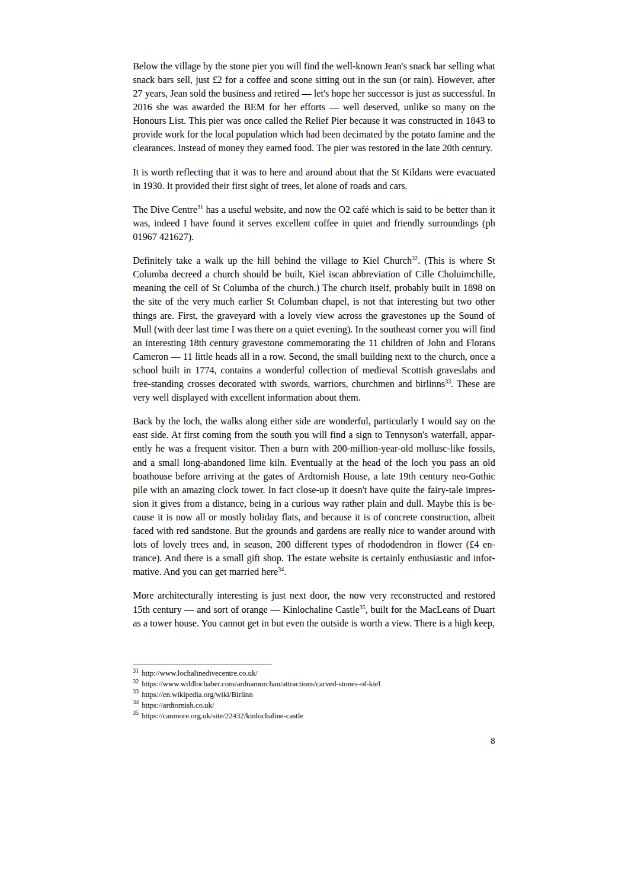Below the village by the stone pier you will find the well-known Jean's snack bar selling what snack bars sell, just £2 for a coffee and scone sitting out in the sun (or rain). However, after 27 years, Jean sold the business and retired — let's hope her successor is just as successful. In 2016 she was awarded the BEM for her efforts — well deserved, unlike so many on the Honours List. This pier was once called the Relief Pier because it was constructed in 1843 to provide work for the local population which had been decimated by the potato famine and the clearances. Instead of money they earned food. The pier was restored in the late 20th century.
It is worth reflecting that it was to here and around about that the St Kildans were evacuated in 1930. It provided their first sight of trees, let alone of roads and cars.
The Dive Centre31 has a useful website, and now the O2 café which is said to be better than it was, indeed I have found it serves excellent coffee in quiet and friendly surroundings (ph 01967 421627).
Definitely take a walk up the hill behind the village to Kiel Church32. (This is where St Columba decreed a church should be built, Kiel iscan abbreviation of Cille Choluimchille, meaning the cell of St Columba of the church.) The church itself, probably built in 1898 on the site of the very much earlier St Columban chapel, is not that interesting but two other things are. First, the graveyard with a lovely view across the gravestones up the Sound of Mull (with deer last time I was there on a quiet evening). In the southeast corner you will find an interesting 18th century gravestone commemorating the 11 children of John and Florans Cameron — 11 little heads all in a row. Second, the small building next to the church, once a school built in 1774, contains a wonderful collection of medieval Scottish graveslabs and free-standing crosses decorated with swords, warriors, churchmen and birlinns33. These are very well displayed with excellent information about them.
Back by the loch, the walks along either side are wonderful, particularly I would say on the east side. At first coming from the south you will find a sign to Tennyson's waterfall, apparently he was a frequent visitor. Then a burn with 200-million-year-old mollusc-like fossils, and a small long-abandoned lime kiln. Eventually at the head of the loch you pass an old boathouse before arriving at the gates of Ardtornish House, a late 19th century neo-Gothic pile with an amazing clock tower. In fact close-up it doesn't have quite the fairy-tale impression it gives from a distance, being in a curious way rather plain and dull. Maybe this is because it is now all or mostly holiday flats, and because it is of concrete construction, albeit faced with red sandstone. But the grounds and gardens are really nice to wander around with lots of lovely trees and, in season, 200 different types of rhododendron in flower (£4 entrance). And there is a small gift shop. The estate website is certainly enthusiastic and informative. And you can get married here34.
More architecturally interesting is just next door, the now very reconstructed and restored 15th century — and sort of orange — Kinlochaline Castle35, built for the MacLeans of Duart as a tower house. You cannot get in but even the outside is worth a view. There is a high keep,
31 http://www.lochalinedivecentre.co.uk/
32 https://www.wildlochaber.com/ardnamurchan/attractions/carved-stones-of-kiel
33 https://en.wikipedia.org/wiki/Birlinn
34 https://ardtornish.co.uk/
35 https://canmore.org.uk/site/22432/kinlochaline-castle
8